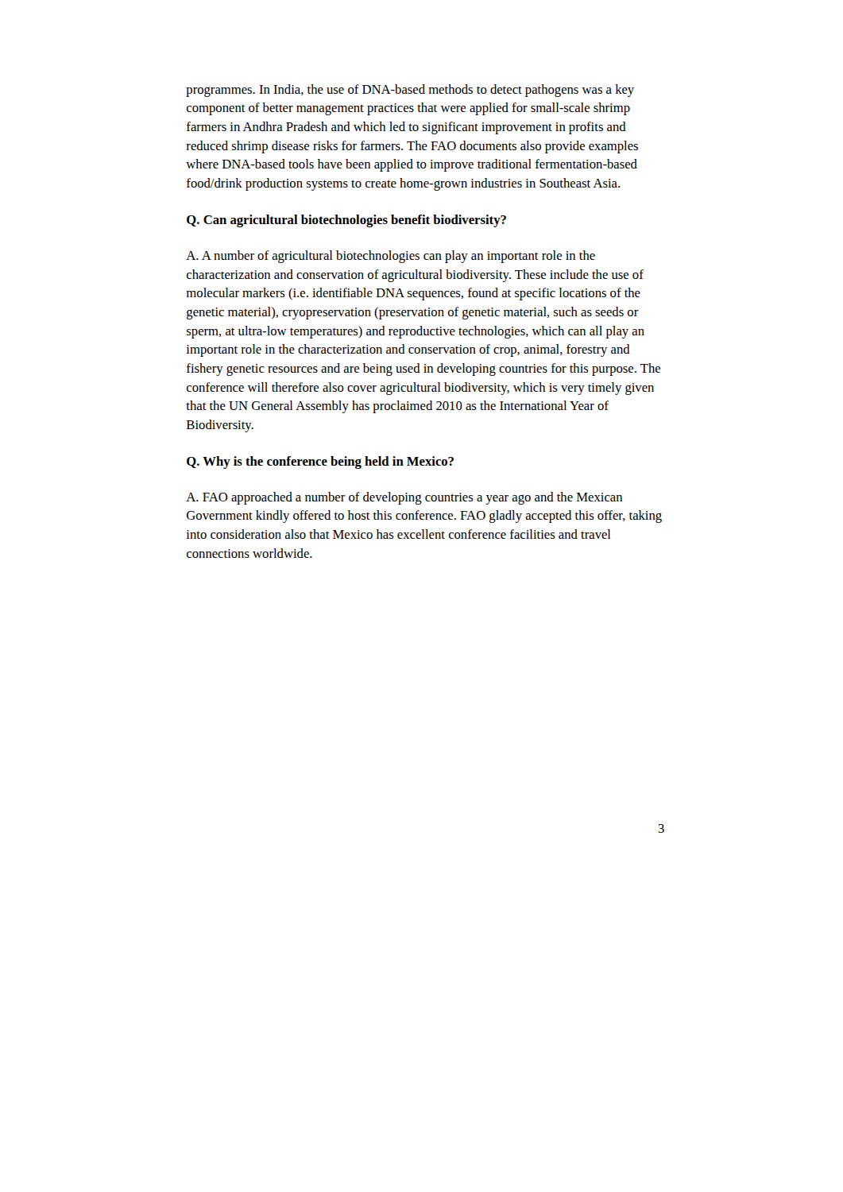programmes. In India, the use of DNA-based methods to detect pathogens was a key component of better management practices that were applied for small-scale shrimp farmers in Andhra Pradesh and which led to significant improvement in profits and reduced shrimp disease risks for farmers. The FAO documents also provide examples where DNA-based tools have been applied to improve traditional fermentation-based food/drink production systems to create home-grown industries in Southeast Asia.
Q. Can agricultural biotechnologies benefit biodiversity?
A. A number of agricultural biotechnologies can play an important role in the characterization and conservation of agricultural biodiversity. These include the use of molecular markers (i.e. identifiable DNA sequences, found at specific locations of the genetic material), cryopreservation (preservation of genetic material, such as seeds or sperm, at ultra-low temperatures) and reproductive technologies, which can all play an important role in the characterization and conservation of crop, animal, forestry and fishery genetic resources and are being used in developing countries for this purpose. The conference will therefore also cover agricultural biodiversity, which is very timely given that the UN General Assembly has proclaimed 2010 as the International Year of Biodiversity.
Q. Why is the conference being held in Mexico?
A. FAO approached a number of developing countries a year ago and the Mexican Government kindly offered to host this conference. FAO gladly accepted this offer, taking into consideration also that Mexico has excellent conference facilities and travel connections worldwide.
3